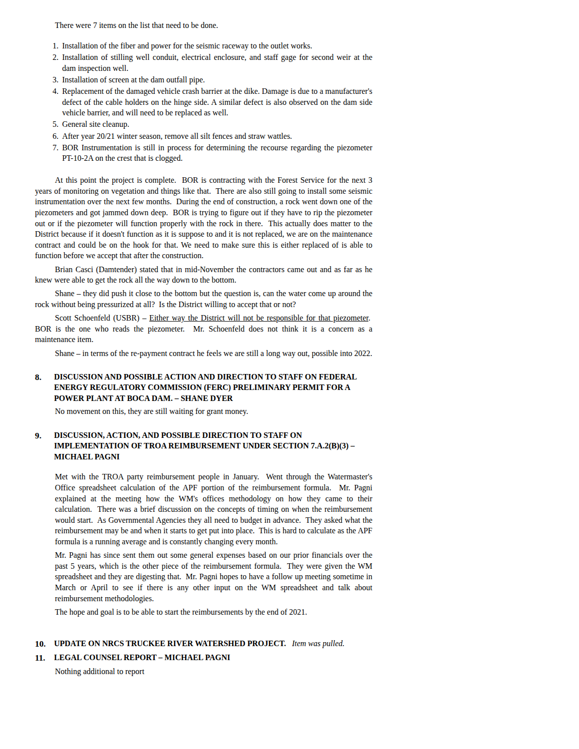There were 7 items on the list that need to be done.
Installation of the fiber and power for the seismic raceway to the outlet works.
Installation of stilling well conduit, electrical enclosure, and staff gage for second weir at the dam inspection well.
Installation of screen at the dam outfall pipe.
Replacement of the damaged vehicle crash barrier at the dike. Damage is due to a manufacturer's defect of the cable holders on the hinge side. A similar defect is also observed on the dam side vehicle barrier, and will need to be replaced as well.
General site cleanup.
After year 20/21 winter season, remove all silt fences and straw wattles.
BOR Instrumentation is still in process for determining the recourse regarding the piezometer PT-10-2A on the crest that is clogged.
At this point the project is complete. BOR is contracting with the Forest Service for the next 3 years of monitoring on vegetation and things like that. There are also still going to install some seismic instrumentation over the next few months. During the end of construction, a rock went down one of the piezometers and got jammed down deep. BOR is trying to figure out if they have to rip the piezometer out or if the piezometer will function properly with the rock in there. This actually does matter to the District because if it doesn't function as it is suppose to and it is not replaced, we are on the maintenance contract and could be on the hook for that. We need to make sure this is either replaced of is able to function before we accept that after the construction.
Brian Casci (Damtender) stated that in mid-November the contractors came out and as far as he knew were able to get the rock all the way down to the bottom.
Shane – they did push it close to the bottom but the question is, can the water come up around the rock without being pressurized at all? Is the District willing to accept that or not?
Scott Schoenfeld (USBR) – Either way the District will not be responsible for that piezometer. BOR is the one who reads the piezometer. Mr. Schoenfeld does not think it is a concern as a maintenance item.
Shane – in terms of the re-payment contract he feels we are still a long way out, possible into 2022.
8.
DISCUSSION AND POSSIBLE ACTION AND DIRECTION TO STAFF ON FEDERAL ENERGY REGULATORY COMMISSION (FERC) PRELIMINARY PERMIT FOR A POWER PLANT AT BOCA DAM. – Shane Dyer
No movement on this, they are still waiting for grant money.
9.
DISCUSSION, ACTION, AND POSSIBLE DIRECTION TO STAFF ON IMPLEMENTATION OF TROA REIMBURSEMENT UNDER SECTION 7.A.2(b)(3) – Michael Pagni
Met with the TROA party reimbursement people in January. Went through the Watermaster's Office spreadsheet calculation of the APF portion of the reimbursement formula. Mr. Pagni explained at the meeting how the WM's offices methodology on how they came to their calculation. There was a brief discussion on the concepts of timing on when the reimbursement would start. As Governmental Agencies they all need to budget in advance. They asked what the reimbursement may be and when it starts to get put into place. This is hard to calculate as the APF formula is a running average and is constantly changing every month.
Mr. Pagni has since sent them out some general expenses based on our prior financials over the past 5 years, which is the other piece of the reimbursement formula. They were given the WM spreadsheet and they are digesting that. Mr. Pagni hopes to have a follow up meeting sometime in March or April to see if there is any other input on the WM spreadsheet and talk about reimbursement methodologies.
The hope and goal is to be able to start the reimbursements by the end of 2021.
10.
UPDATE ON NRCS TRUCKEE RIVER WATERSHED PROJECT. Item was pulled.
11.
LEGAL COUNSEL REPORT – Michael Pagni
Nothing additional to report